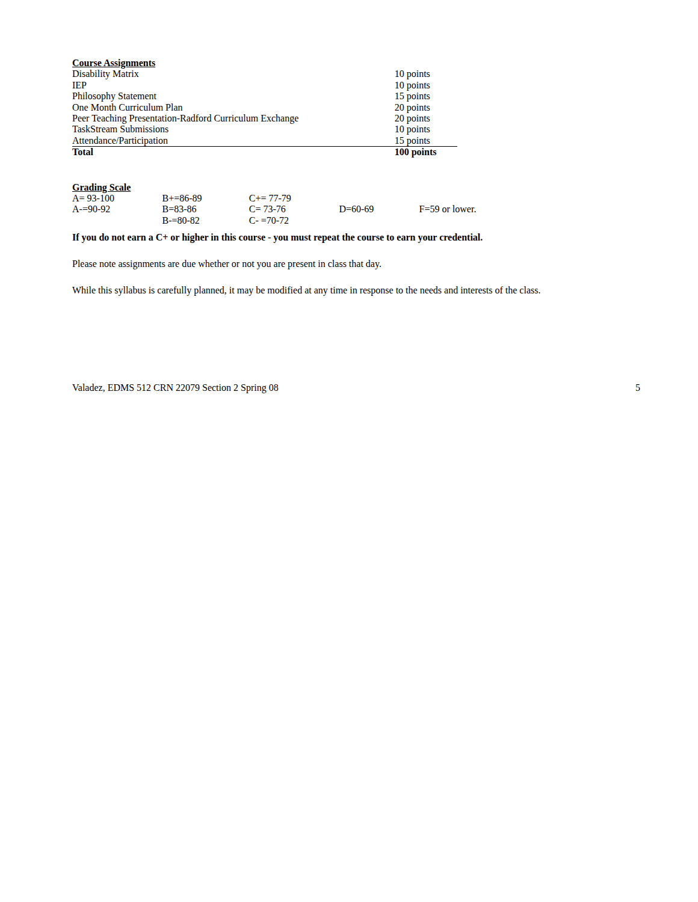Course Assignments
| Disability Matrix | 10 points |
| IEP | 10 points |
| Philosophy Statement | 15 points |
| One Month Curriculum Plan | 20 points |
| Peer Teaching Presentation-Radford Curriculum Exchange | 20 points |
| TaskStream Submissions | 10 points |
| Attendance/Participation | 15 points |
| Total | 100 points |
Grading Scale
| A= 93-100 | B+=86-89 | C+= 77-79 | | |
| A-=90-92 | B=83-86 | C= 73-76 | D=60-69 | F=59 or lower. |
| | B-=80-82 | C- =70-72 | | |
If you do not earn a C+ or higher in this course - you must repeat the course to earn your credential.
Please note assignments are due whether or not you are present in class that day.
While this syllabus is carefully planned, it may be modified at any time in response to the needs and interests of the class.
Valadez, EDMS 512 CRN 22079 Section 2 Spring 08 5